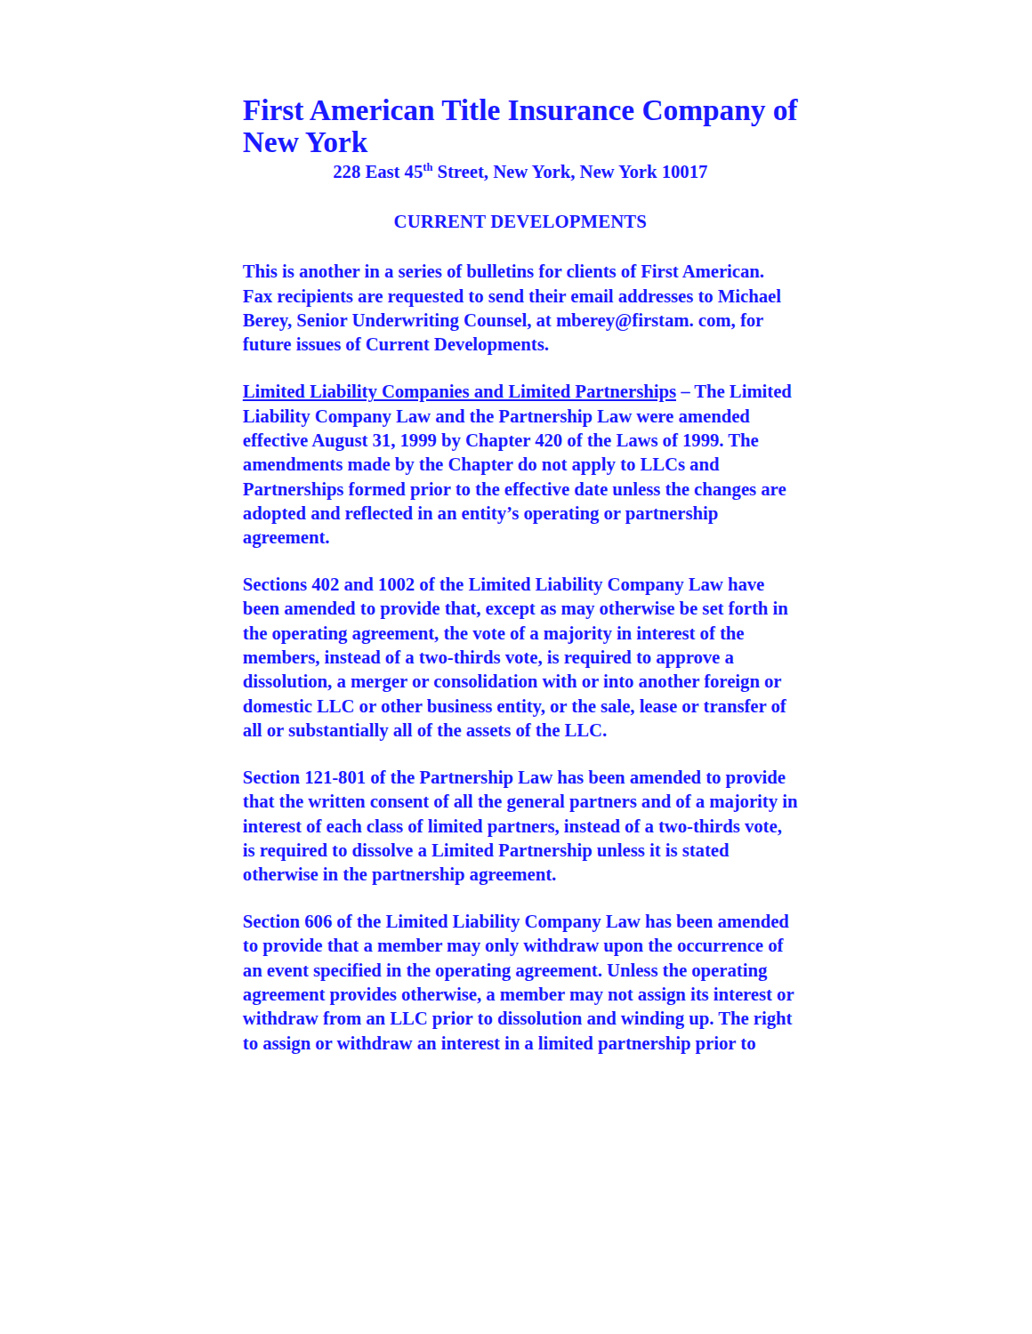First American Title Insurance Company of New York
228 East 45th Street, New York, New York 10017
CURRENT DEVELOPMENTS
This is another in a series of bulletins for clients of First American. Fax recipients are requested to send their email addresses to Michael Berey, Senior Underwriting Counsel, at mberey@firstam. com, for future issues of Current Developments.
Limited Liability Companies and Limited Partnerships – The Limited Liability Company Law and the Partnership Law were amended effective August 31, 1999 by Chapter 420 of the Laws of 1999. The amendments made by the Chapter do not apply to LLCs and Partnerships formed prior to the effective date unless the changes are adopted and reflected in an entity’s operating or partnership agreement.
Sections 402 and 1002 of the Limited Liability Company Law have been amended to provide that, except as may otherwise be set forth in the operating agreement, the vote of a majority in interest of the members, instead of a two-thirds vote, is required to approve a dissolution, a merger or consolidation with or into another foreign or domestic LLC or other business entity, or the sale, lease or transfer of all or substantially all of the assets of the LLC.
Section 121-801 of the Partnership Law has been amended to provide that the written consent of all the general partners and of a majority in interest of each class of limited partners, instead of a two-thirds vote, is required to dissolve a Limited Partnership unless it is stated otherwise in the partnership agreement.
Section 606 of the Limited Liability Company Law has been amended to provide that a member may only withdraw upon the occurrence of an event specified in the operating agreement. Unless the operating agreement provides otherwise, a member may not assign its interest or withdraw from an LLC prior to dissolution and winding up. The right to assign or withdraw an interest in a limited partnership prior to